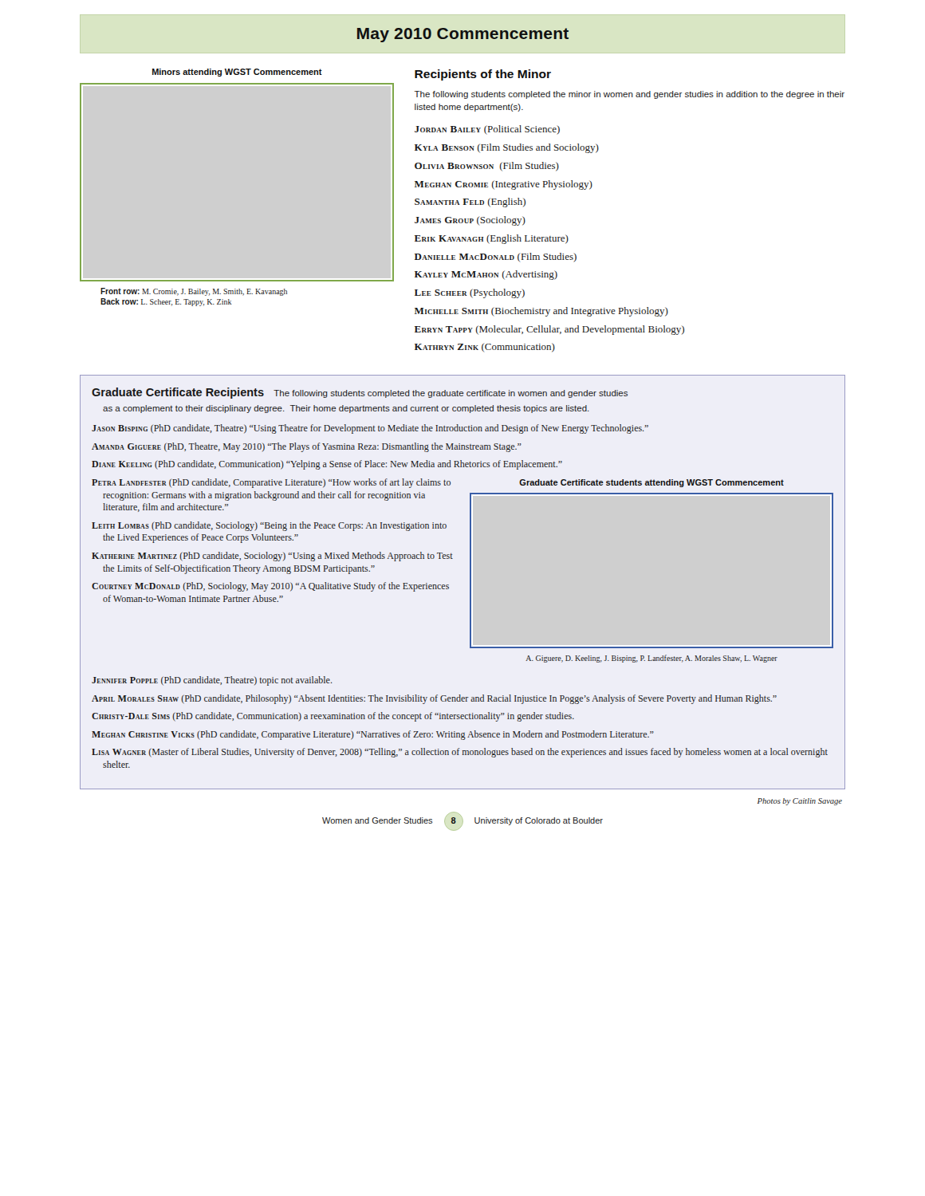May 2010 Commencement
Minors attending WGST Commencement
Front row: M. Cromie, J. Bailey, M. Smith, E. Kavanagh
Back row: L. Scheer, E. Tappy, K. Zink
Recipients of the Minor
The following students completed the minor in women and gender studies in addition to the degree in their listed home department(s).
Jordan Bailey (Political Science)
Kyla Benson (Film Studies and Sociology)
Olivia Brownson (Film Studies)
Meghan Cromie (Integrative Physiology)
Samantha Feld (English)
James Group (Sociology)
Erik Kavanagh (English Literature)
Danielle MacDonald (Film Studies)
Kayley McMahon (Advertising)
Lee Scheer (Psychology)
Michelle Smith (Biochemistry and Integrative Physiology)
Erryn Tappy (Molecular, Cellular, and Developmental Biology)
Kathryn Zink (Communication)
Graduate Certificate Recipients
The following students completed the graduate certificate in women and gender studies
as a complement to their disciplinary degree. Their home departments and current or completed thesis topics are listed.
Jason Bisping (PhD candidate, Theatre) “Using Theatre for Development to Mediate the Introduction and Design of New Energy Technologies.”
Amanda Giguere (PhD, Theatre, May 2010) “The Plays of Yasmina Reza: Dismantling the Mainstream Stage.”
Diane Keeling (PhD candidate, Communication) “Yelping a Sense of Place: New Media and Rhetorics of Emplacement.”
Petra Landfester (PhD candidate, Comparative Literature) “How works of art lay claims to recognition: Germans with a migration background and their call for recognition via literature, film and architecture.”
Leith Lombas (PhD candidate, Sociology) “Being in the Peace Corps: An Investigation into the Lived Experiences of Peace Corps Volunteers.”
Katherine Martinez (PhD candidate, Sociology) “Using a Mixed Methods Approach to Test the Limits of Self-Objectification Theory Among BDSM Participants.”
Courtney McDonald (PhD, Sociology, May 2010) “A Qualitative Study of the Experiences of Woman-to-Woman Intimate Partner Abuse.”
Graduate Certificate students attending WGST Commencement
A. Giguere, D. Keeling, J. Bisping, P. Landfester, A. Morales Shaw, L. Wagner
Jennifer Popple (PhD candidate, Theatre) topic not available.
April Morales Shaw (PhD candidate, Philosophy) “Absent Identities: The Invisibility of Gender and Racial Injustice In Pogge’s Analysis of Severe Poverty and Human Rights.”
Christy-Dale Sims (PhD candidate, Communication) a reexamination of the concept of “intersectionality” in gender studies.
Meghan Christine Vicks (PhD candidate, Comparative Literature) “Narratives of Zero: Writing Absence in Modern and Postmodern Literature.”
Lisa Wagner (Master of Liberal Studies, University of Denver, 2008) “Telling,” a collection of monologues based on the experiences and issues faced by homeless women at a local overnight shelter.
Photos by Caitlin Savage
Women and Gender Studies 8 University of Colorado at Boulder